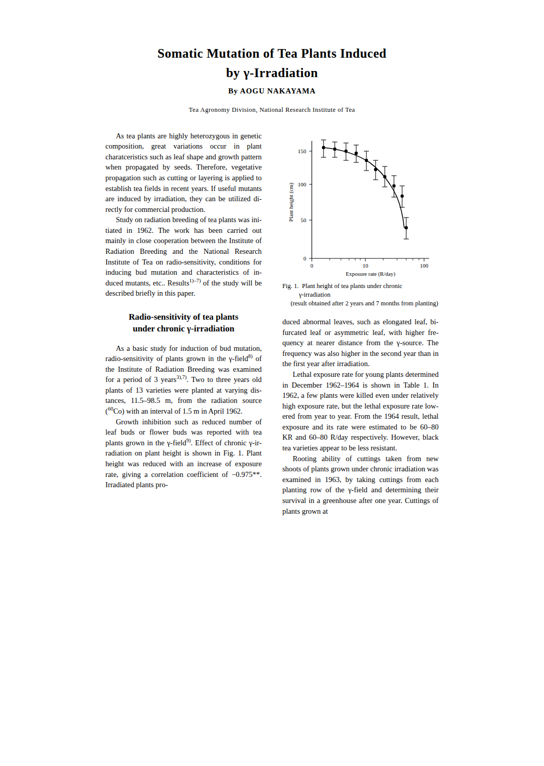Somatic Mutation of Tea Plants Induced
by γ-Irradiation
By AOGU NAKAYAMA
Tea Agronomy Division, National Research Institute of Tea
As tea plants are highly heterozygous in genetic composition, great variations occur in plant charatceristics such as leaf shape and growth pattern when propagated by seeds. Therefore, vegetative propagation such as cutting or layering is applied to establish tea fields in recent years. If useful mutants are induced by irradiation, they can be utilized directly for commercial production.
Study on radiation breeding of tea plants was initiated in 1962. The work has been carried out mainly in close cooperation between the Institute of Radiation Breeding and the National Research Institute of Tea on radio-sensitivity, conditions for inducing bud mutation and characteristics of induced mutants, etc.. Results1)–7) of the study will be described briefly in this paper.
Radio-sensitivity of tea plants
under chronic γ-irradiation
As a basic study for induction of bud mutation, radio-sensitivity of plants grown in the γ-field8) of the Institute of Radiation Breeding was examined for a period of 3 years3),7). Two to three years old plants of 13 varieties were planted at varying distances, 11.5–98.5 m, from the radiation source (60Co) with an interval of 1.5 m in April 1962.
Growth inhibition such as reduced number of leaf buds or flower buds was reported with tea plants grown in the γ-field9). Effect of chronic γ-irradiation on plant height is shown in Fig. 1. Plant height was reduced with an increase of exposure rate, giving a correlation coefficient of −0.975**. Irradiated plants pro-
0 50 100 150 0 10 100 Plant height (cm) Exposure rate (R/day)
Fig. 1. Plant height of tea plants under chronic γ-irradiation (result obtained after 2 years and 7 months from planting)
duced abnormal leaves, such as elongated leaf, bifurcated leaf or asymmetric leaf, with higher frequency at nearer distance from the γ-source. The frequency was also higher in the second year than in the first year after irradiation.
Lethal exposure rate for young plants determined in December 1962–1964 is shown in Table 1. In 1962, a few plants were killed even under relatively high exposure rate, but the lethal exposure rate lowered from year to year. From the 1964 result, lethal exposure and its rate were estimated to be 60–80 KR and 60–80 R/day respectively. However, black tea varieties appear to be less resistant.
Rooting ability of cuttings taken from new shoots of plants grown under chronic irradiation was examined in 1963, by taking cuttings from each planting row of the γ-field and determining their survival in a greenhouse after one year. Cuttings of plants grown at